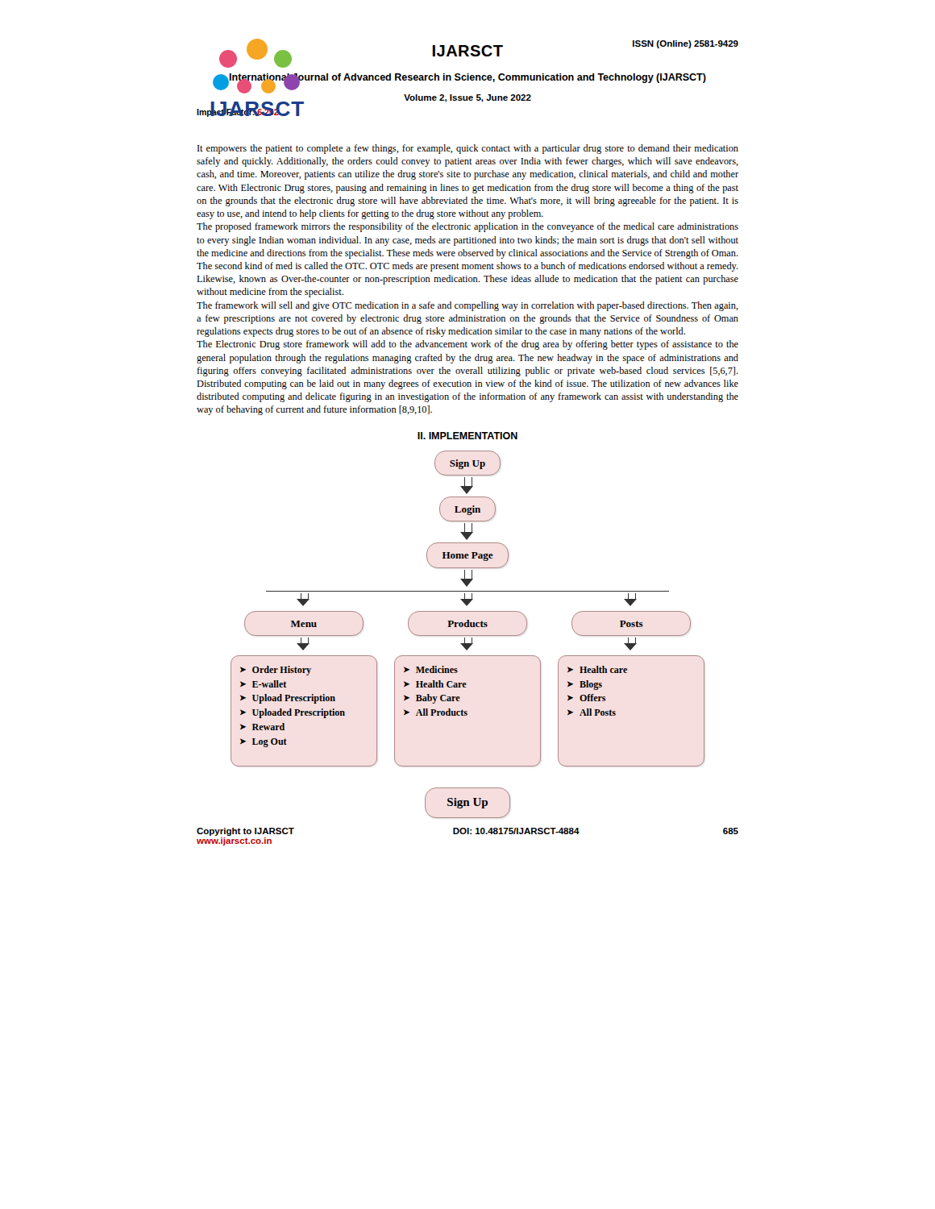ISSN (Online) 2581-9429
IJARSCT
IJARSCT
International Journal of Advanced Research in Science, Communication and Technology (IJARSCT)
Volume 2, Issue 5, June 2022
Impact Factor: 6.252
It empowers the patient to complete a few things, for example, quick contact with a particular drug store to demand their medication safely and quickly. Additionally, the orders could convey to patient areas over India with fewer charges, which will save endeavors, cash, and time. Moreover, patients can utilize the drug store's site to purchase any medication, clinical materials, and child and mother care. With Electronic Drug stores, pausing and remaining in lines to get medication from the drug store will become a thing of the past on the grounds that the electronic drug store will have abbreviated the time. What's more, it will bring agreeable for the patient. It is easy to use, and intend to help clients for getting to the drug store without any problem.
The proposed framework mirrors the responsibility of the electronic application in the conveyance of the medical care administrations to every single Indian woman individual. In any case, meds are partitioned into two kinds; the main sort is drugs that don't sell without the medicine and directions from the specialist. These meds were observed by clinical associations and the Service of Strength of Oman. The second kind of med is called the OTC. OTC meds are present moment shows to a bunch of medications endorsed without a remedy. Likewise, known as Over-the-counter or non-prescription medication. These ideas allude to medication that the patient can purchase without medicine from the specialist.
The framework will sell and give OTC medication in a safe and compelling way in correlation with paper-based directions. Then again, a few prescriptions are not covered by electronic drug store administration on the grounds that the Service of Soundness of Oman regulations expects drug stores to be out of an absence of risky medication similar to the case in many nations of the world.
The Electronic Drug store framework will add to the advancement work of the drug area by offering better types of assistance to the general population through the regulations managing crafted by the drug area. The new headway in the space of administrations and figuring offers conveying facilitated administrations over the overall utilizing public or private web-based cloud services [5,6,7]. Distributed computing can be laid out in many degrees of execution in view of the kind of issue. The utilization of new advances like distributed computing and delicate figuring in an investigation of the information of any framework can assist with understanding the way of behaving of current and future information [8,9,10].
II. IMPLEMENTATION
Sign Up
Login
Home Page
Menu
Order History
E-wallet
Upload Prescription
Uploaded Prescription
Reward
Log Out
Products
Medicines
Health Care
Baby Care
All Products
Posts
Health care
Blogs
Offers
All Posts
Sign Up
Copyright to IJARSCT
www.ijarsct.co.in
DOI: 10.48175/IJARSCT-4884
685